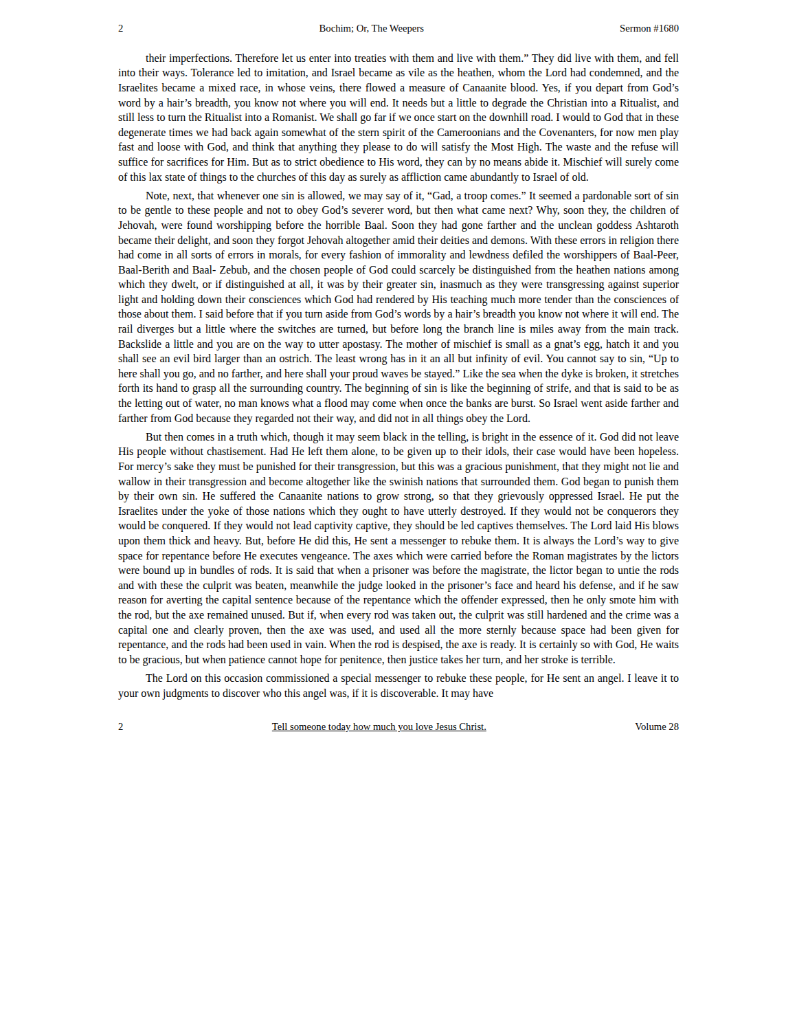2 Bochim; Or, The Weepers Sermon #1680
their imperfections. Therefore let us enter into treaties with them and live with them.” They did live with them, and fell into their ways. Tolerance led to imitation, and Israel became as vile as the heathen, whom the Lord had condemned, and the Israelites became a mixed race, in whose veins, there flowed a measure of Canaanite blood. Yes, if you depart from God’s word by a hair’s breadth, you know not where you will end. It needs but a little to degrade the Christian into a Ritualist, and still less to turn the Ritualist into a Romanist. We shall go far if we once start on the downhill road. I would to God that in these degenerate times we had back again somewhat of the stern spirit of the Cameroonians and the Covenanters, for now men play fast and loose with God, and think that anything they please to do will satisfy the Most High. The waste and the refuse will suffice for sacrifices for Him. But as to strict obedience to His word, they can by no means abide it. Mischief will surely come of this lax state of things to the churches of this day as surely as affliction came abundantly to Israel of old.
Note, next, that whenever one sin is allowed, we may say of it, “Gad, a troop comes.” It seemed a pardonable sort of sin to be gentle to these people and not to obey God’s severer word, but then what came next? Why, soon they, the children of Jehovah, were found worshipping before the horrible Baal. Soon they had gone farther and the unclean goddess Ashtaroth became their delight, and soon they forgot Jehovah altogether amid their deities and demons. With these errors in religion there had come in all sorts of errors in morals, for every fashion of immorality and lewdness defiled the worshippers of Baal-Peer, Baal-Berith and Baal- Zebub, and the chosen people of God could scarcely be distinguished from the heathen nations among which they dwelt, or if distinguished at all, it was by their greater sin, inasmuch as they were transgressing against superior light and holding down their consciences which God had rendered by His teaching much more tender than the consciences of those about them. I said before that if you turn aside from God’s words by a hair’s breadth you know not where it will end. The rail diverges but a little where the switches are turned, but before long the branch line is miles away from the main track. Backslide a little and you are on the way to utter apostasy. The mother of mischief is small as a gnat’s egg, hatch it and you shall see an evil bird larger than an ostrich. The least wrong has in it an all but infinity of evil. You cannot say to sin, “Up to here shall you go, and no farther, and here shall your proud waves be stayed.” Like the sea when the dyke is broken, it stretches forth its hand to grasp all the surrounding country. The beginning of sin is like the beginning of strife, and that is said to be as the letting out of water, no man knows what a flood may come when once the banks are burst. So Israel went aside farther and farther from God because they regarded not their way, and did not in all things obey the Lord.
But then comes in a truth which, though it may seem black in the telling, is bright in the essence of it. God did not leave His people without chastisement. Had He left them alone, to be given up to their idols, their case would have been hopeless. For mercy’s sake they must be punished for their transgression, but this was a gracious punishment, that they might not lie and wallow in their transgression and become altogether like the swinish nations that surrounded them. God began to punish them by their own sin. He suffered the Canaanite nations to grow strong, so that they grievously oppressed Israel. He put the Israelites under the yoke of those nations which they ought to have utterly destroyed. If they would not be conquerors they would be conquered. If they would not lead captivity captive, they should be led captives themselves. The Lord laid His blows upon them thick and heavy. But, before He did this, He sent a messenger to rebuke them. It is always the Lord’s way to give space for repentance before He executes vengeance. The axes which were carried before the Roman magistrates by the lictors were bound up in bundles of rods. It is said that when a prisoner was before the magistrate, the lictor began to untie the rods and with these the culprit was beaten, meanwhile the judge looked in the prisoner’s face and heard his defense, and if he saw reason for averting the capital sentence because of the repentance which the offender expressed, then he only smote him with the rod, but the axe remained unused. But if, when every rod was taken out, the culprit was still hardened and the crime was a capital one and clearly proven, then the axe was used, and used all the more sternly because space had been given for repentance, and the rods had been used in vain. When the rod is despised, the axe is ready. It is certainly so with God, He waits to be gracious, but when patience cannot hope for penitence, then justice takes her turn, and her stroke is terrible.
The Lord on this occasion commissioned a special messenger to rebuke these people, for He sent an angel. I leave it to your own judgments to discover who this angel was, if it is discoverable. It may have
2 Tell someone today how much you love Jesus Christ. Volume 28